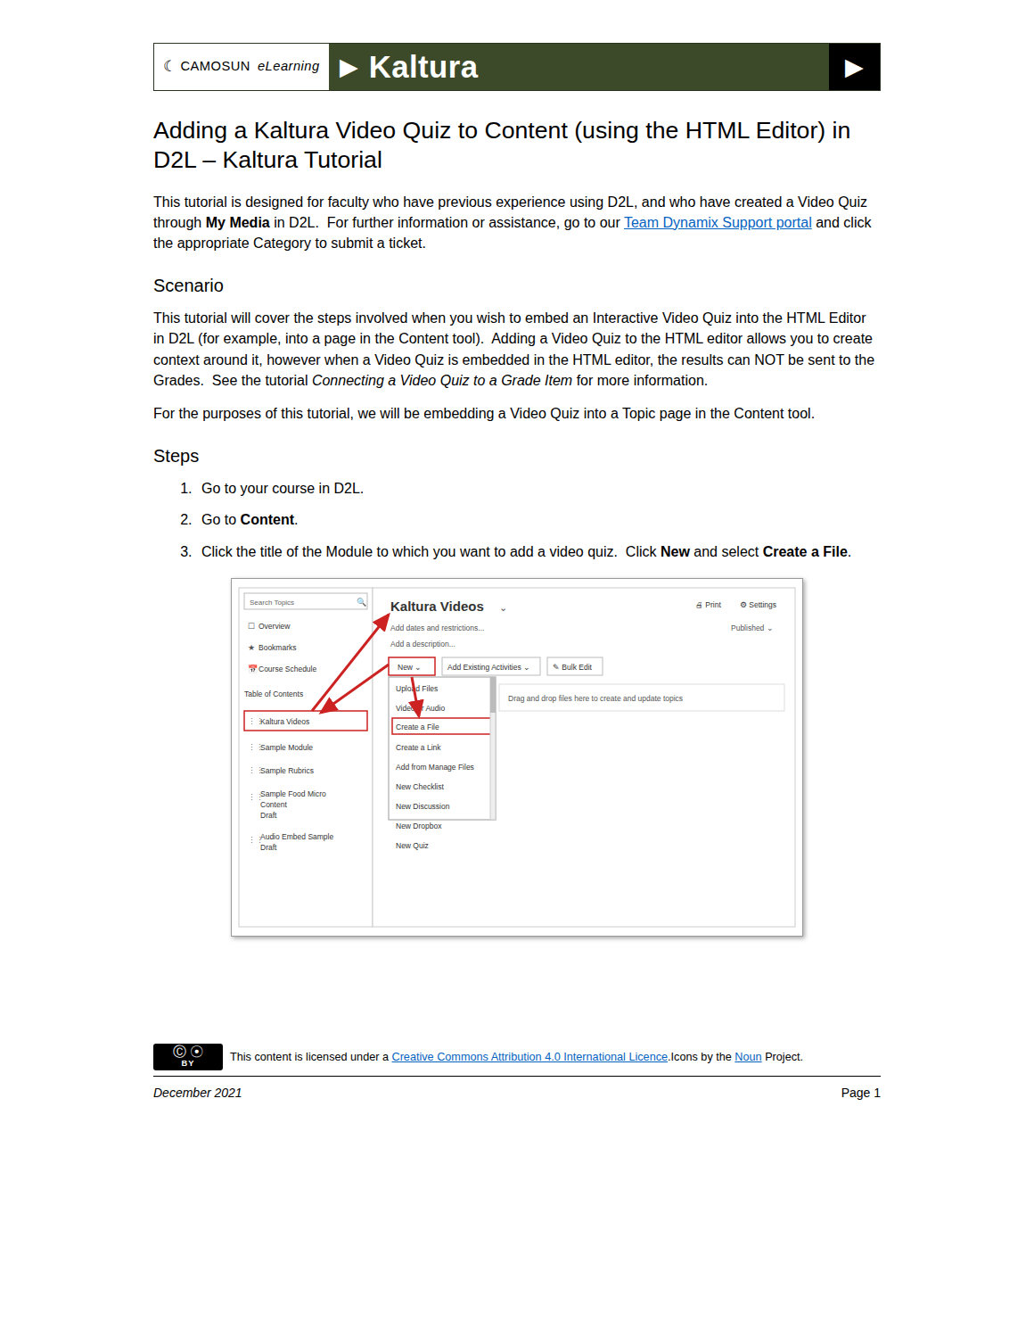☾CAMOSUN eLearning
▶
Kaltura
▶
Adding a Kaltura Video Quiz to Content (using the HTML Editor) in D2L – Kaltura Tutorial
This tutorial is designed for faculty who have previous experience using D2L, and who have created a Video Quiz through My Media in D2L. For further information or assistance, go to our Team Dynamix Support portal and click the appropriate Category to submit a ticket.
Scenario
This tutorial will cover the steps involved when you wish to embed an Interactive Video Quiz into the HTML Editor in D2L (for example, into a page in the Content tool). Adding a Video Quiz to the HTML editor allows you to create context around it, however when a Video Quiz is embedded in the HTML editor, the results can NOT be sent to the Grades. See the tutorial Connecting a Video Quiz to a Grade Item for more information.
For the purposes of this tutorial, we will be embedding a Video Quiz into a Topic page in the Content tool.
Steps
Go to your course in D2L.
Go to Content.
Click the title of the Module to which you want to add a video quiz. Click New and select Create a File.
Search Topics 🔍 Overview ☐ Bookmarks ★ Course Schedule 📅 Table of Contents ⋮⋮ Kaltura Videos ⋮⋮ Sample Module ⋮⋮ Sample Rubrics ⋮⋮ Sample Food Micro Content Draft ⋮⋮ Audio Embed Sample Draft Kaltura Videos ⌄ 🖨 Print ⚙ Settings Add dates and restrictions... Published ⌄ Add a description... New ⌄ Add Existing Activities ⌄ ✎ Bulk Edit Upload Files Video or Audio Create a File Create a Link Add from Manage Files New Checklist New Discussion New Dropbox New Quiz Drag and drop files here to create and update topics
Ⓒ ☉ BY This content is licensed under a Creative Commons Attribution 4.0 International Licence.Icons by the Noun Project.
December 2021 Page 1